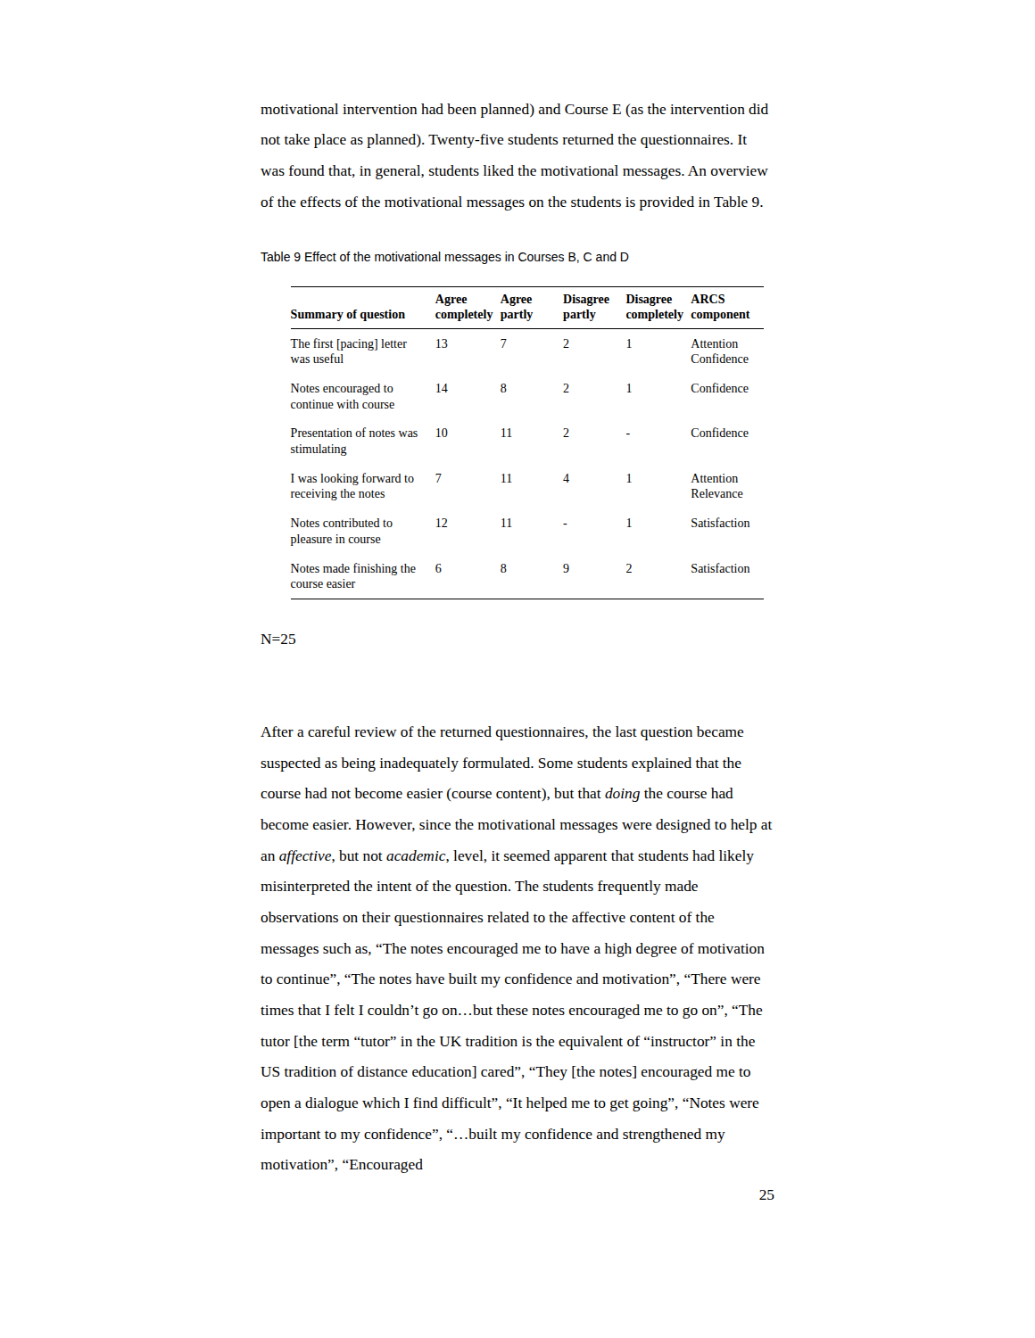motivational intervention had been planned) and Course E (as the intervention did not take place as planned). Twenty-five students returned the questionnaires. It was found that, in general, students liked the motivational messages. An overview of the effects of the motivational messages on the students is provided in Table 9.
Table 9 Effect of the motivational messages in Courses B, C and D
| Summary of question | Agree completely | Agree partly | Disagree partly | Disagree completely | ARCS component |
| --- | --- | --- | --- | --- | --- |
| The first [pacing] letter was useful | 13 | 7 | 2 | 1 | Attention Confidence |
| Notes encouraged to continue with course | 14 | 8 | 2 | 1 | Confidence |
| Presentation of notes was stimulating | 10 | 11 | 2 | - | Confidence |
| I was looking forward to receiving the notes | 7 | 11 | 4 | 1 | Attention Relevance |
| Notes contributed to pleasure in course | 12 | 11 | - | 1 | Satisfaction |
| Notes made finishing the course easier | 6 | 8 | 9 | 2 | Satisfaction |
N=25
After a careful review of the returned questionnaires, the last question became suspected as being inadequately formulated. Some students explained that the course had not become easier (course content), but that doing the course had become easier. However, since the motivational messages were designed to help at an affective, but not academic, level, it seemed apparent that students had likely misinterpreted the intent of the question. The students frequently made observations on their questionnaires related to the affective content of the messages such as, “The notes encouraged me to have a high degree of motivation to continue”, “The notes have built my confidence and motivation”, “There were times that I felt I couldn’t go on…but these notes encouraged me to go on”, “The tutor [the term “tutor” in the UK tradition is the equivalent of “instructor” in the US tradition of distance education] cared”, “They [the notes] encouraged me to open a dialogue which I find difficult”, “It helped me to get going”, “Notes were important to my confidence”, “…built my confidence and strengthened my motivation”, “Encouraged
25